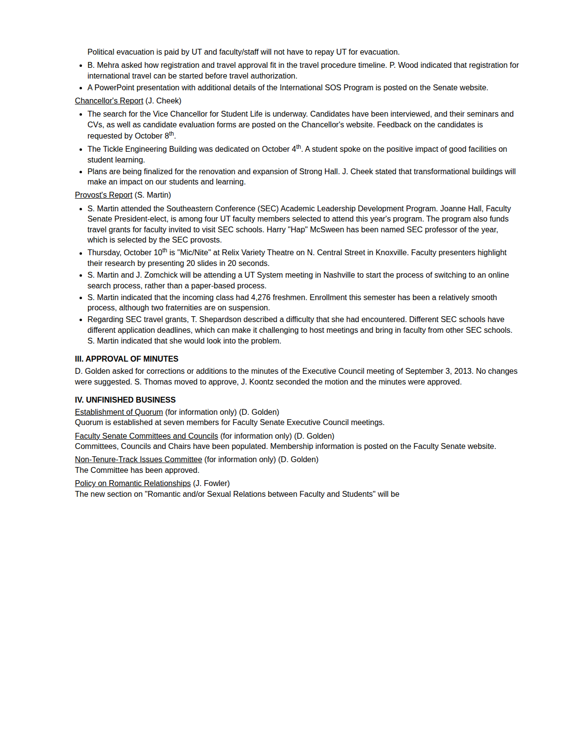Political evacuation is paid by UT and faculty/staff will not have to repay UT for evacuation.
B. Mehra asked how registration and travel approval fit in the travel procedure timeline. P. Wood indicated that registration for international travel can be started before travel authorization.
A PowerPoint presentation with additional details of the International SOS Program is posted on the Senate website.
Chancellor's Report (J. Cheek)
The search for the Vice Chancellor for Student Life is underway. Candidates have been interviewed, and their seminars and CVs, as well as candidate evaluation forms are posted on the Chancellor's website. Feedback on the candidates is requested by October 8th.
The Tickle Engineering Building was dedicated on October 4th. A student spoke on the positive impact of good facilities on student learning.
Plans are being finalized for the renovation and expansion of Strong Hall. J. Cheek stated that transformational buildings will make an impact on our students and learning.
Provost's Report (S. Martin)
S. Martin attended the Southeastern Conference (SEC) Academic Leadership Development Program. Joanne Hall, Faculty Senate President-elect, is among four UT faculty members selected to attend this year's program. The program also funds travel grants for faculty invited to visit SEC schools. Harry "Hap" McSween has been named SEC professor of the year, which is selected by the SEC provosts.
Thursday, October 10th is "Mic/Nite" at Relix Variety Theatre on N. Central Street in Knoxville. Faculty presenters highlight their research by presenting 20 slides in 20 seconds.
S. Martin and J. Zomchick will be attending a UT System meeting in Nashville to start the process of switching to an online search process, rather than a paper-based process.
S. Martin indicated that the incoming class had 4,276 freshmen. Enrollment this semester has been a relatively smooth process, although two fraternities are on suspension.
Regarding SEC travel grants, T. Shepardson described a difficulty that she had encountered. Different SEC schools have different application deadlines, which can make it challenging to host meetings and bring in faculty from other SEC schools. S. Martin indicated that she would look into the problem.
III. APPROVAL OF MINUTES
D. Golden asked for corrections or additions to the minutes of the Executive Council meeting of September 3, 2013. No changes were suggested. S. Thomas moved to approve, J. Koontz seconded the motion and the minutes were approved.
IV. UNFINISHED BUSINESS
Establishment of Quorum (for information only) (D. Golden)
Quorum is established at seven members for Faculty Senate Executive Council meetings.
Faculty Senate Committees and Councils (for information only) (D. Golden)
Committees, Councils and Chairs have been populated. Membership information is posted on the Faculty Senate website.
Non-Tenure-Track Issues Committee (for information only) (D. Golden)
The Committee has been approved.
Policy on Romantic Relationships (J. Fowler)
The new section on "Romantic and/or Sexual Relations between Faculty and Students" will be